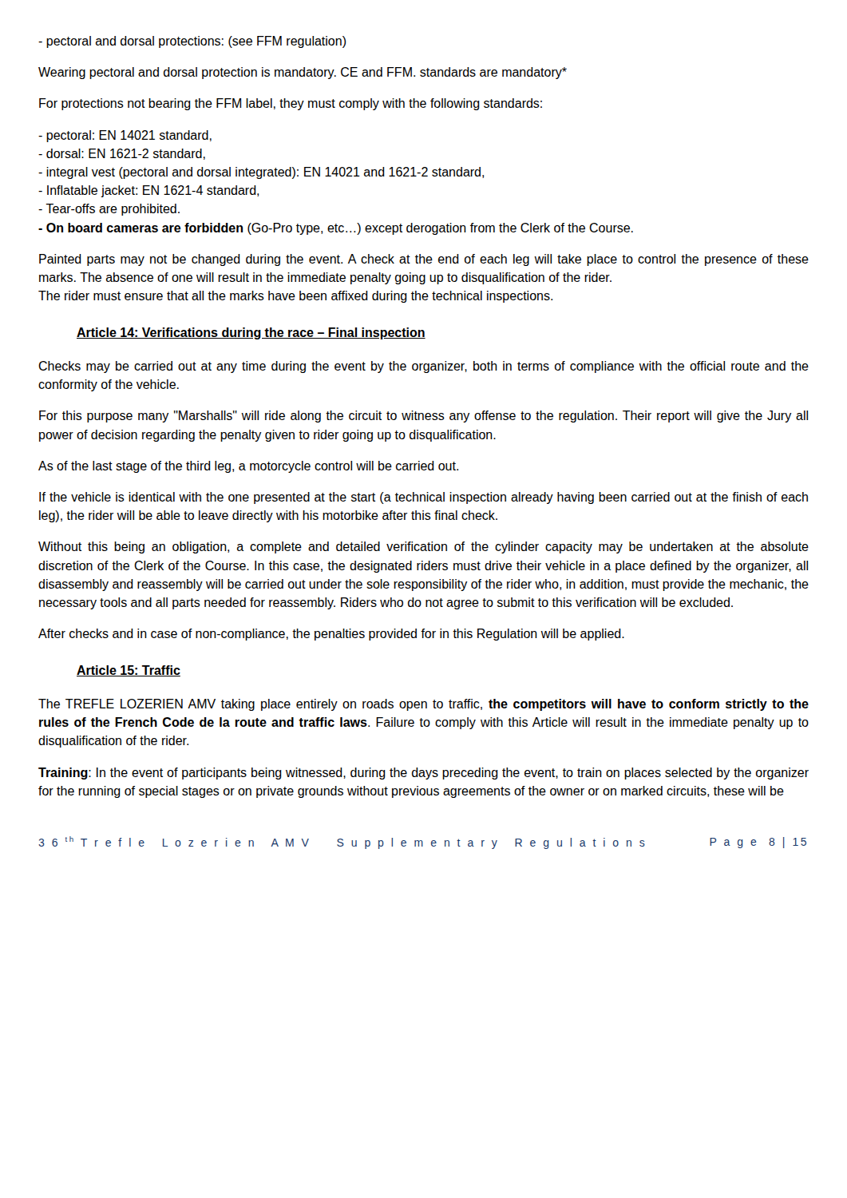- pectoral and dorsal protections: (see FFM regulation)
Wearing pectoral and dorsal protection is mandatory. CE and FFM. standards are mandatory*
For protections not bearing the FFM label, they must comply with the following standards:
- pectoral: EN 14021 standard,
- dorsal: EN 1621-2 standard,
- integral vest (pectoral and dorsal integrated): EN 14021 and 1621-2 standard,
- Inflatable jacket: EN 1621-4 standard,
- Tear-offs are prohibited.
- On board cameras are forbidden (Go-Pro type, etc…) except derogation from the Clerk of the Course.
Painted parts may not be changed during the event. A check at the end of each leg will take place to control the presence of these marks. The absence of one will result in the immediate penalty going up to disqualification of the rider.
The rider must ensure that all the marks have been affixed during the technical inspections.
Article 14: Verifications during the race – Final inspection
Checks may be carried out at any time during the event by the organizer, both in terms of compliance with the official route and the conformity of the vehicle.
For this purpose many "Marshalls" will ride along the circuit to witness any offense to the regulation. Their report will give the Jury all power of decision regarding the penalty given to rider going up to disqualification.
As of the last stage of the third leg, a motorcycle control will be carried out.
If the vehicle is identical with the one presented at the start (a technical inspection already having been carried out at the finish of each leg), the rider will be able to leave directly with his motorbike after this final check.
Without this being an obligation, a complete and detailed verification of the cylinder capacity may be undertaken at the absolute discretion of the Clerk of the Course. In this case, the designated riders must drive their vehicle in a place defined by the organizer, all disassembly and reassembly will be carried out under the sole responsibility of the rider who, in addition, must provide the mechanic, the necessary tools and all parts needed for reassembly. Riders who do not agree to submit to this verification will be excluded.
After checks and in case of non-compliance, the penalties provided for in this Regulation will be applied.
Article 15: Traffic
The TREFLE LOZERIEN AMV taking place entirely on roads open to traffic, the competitors will have to conform strictly to the rules of the French Code de la route and traffic laws. Failure to comply with this Article will result in the immediate penalty up to disqualification of the rider.
Training: In the event of participants being witnessed, during the days preceding the event, to train on places selected by the organizer for the running of special stages or on private grounds without previous agreements of the owner or on marked circuits, these will be
3 6 th T r e f l e L o z e r i e n A M V S u p p l e m e n t a r y R e g u l a t i o n s P a g e 8 | 15